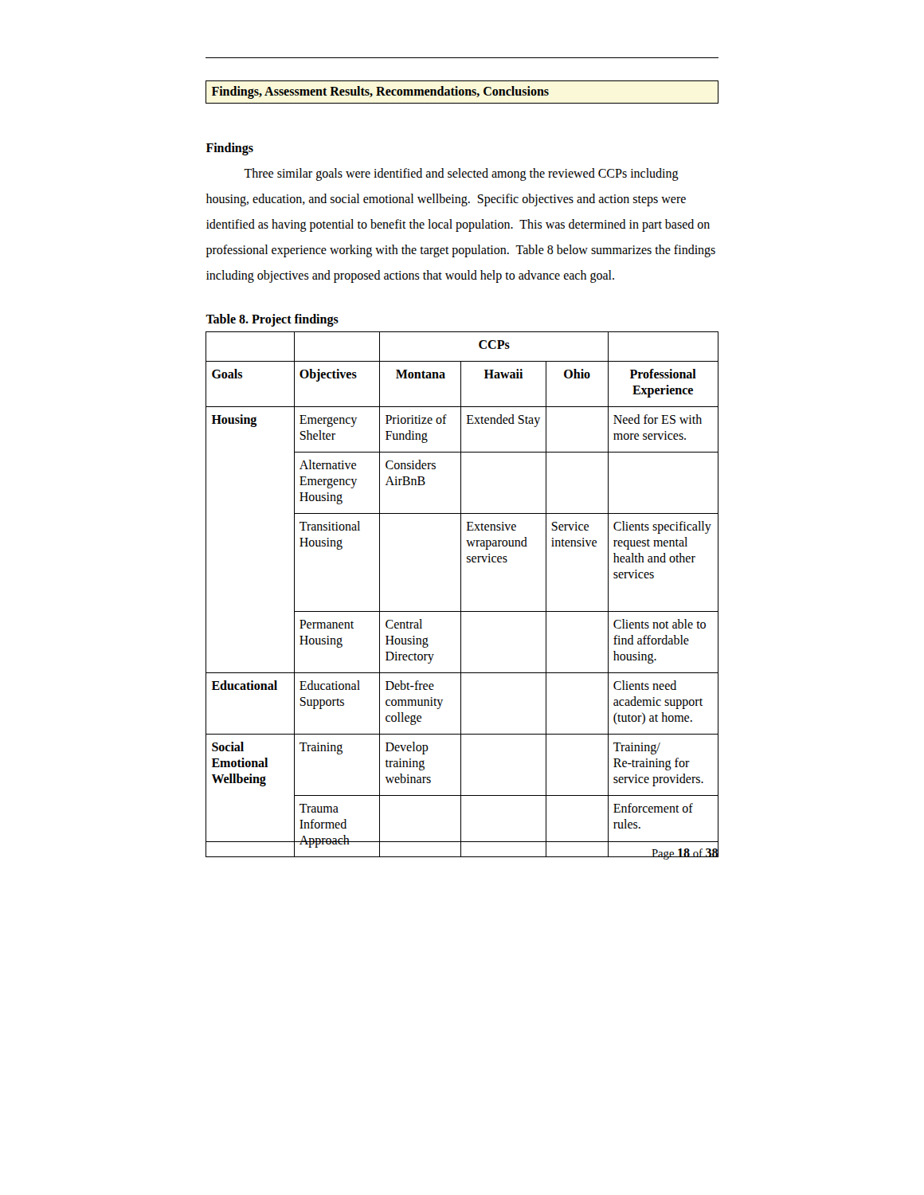Findings, Assessment Results, Recommendations, Conclusions
Findings
Three similar goals were identified and selected among the reviewed CCPs including housing, education, and social emotional wellbeing. Specific objectives and action steps were identified as having potential to benefit the local population. This was determined in part based on professional experience working with the target population. Table 8 below summarizes the findings including objectives and proposed actions that would help to advance each goal.
Table 8. Project findings
| | | CCPs | |
| Goals | Objectives | Montana | Hawaii | Ohio | Professional Experience |
| Housing | Emergency Shelter | Prioritize of Funding | Extended Stay | | Need for ES with more services. |
| Alternative Emergency Housing | Considers AirBnB | | | |
| Transitional Housing | | Extensive wraparound services | Service intensive | Clients specifically request mental health and other services |
| Permanent Housing | Central Housing Directory | | | Clients not able to find affordable housing. |
| Educational | Educational Supports | Debt-free community college | | | Clients need academic support (tutor) at home. |
| Social Emotional Wellbeing | Training | Develop training webinars | | | Training/ Re-training for service providers. |
| Trauma Informed Approach | | | | Enforcement of rules. |
Page 18 of 38